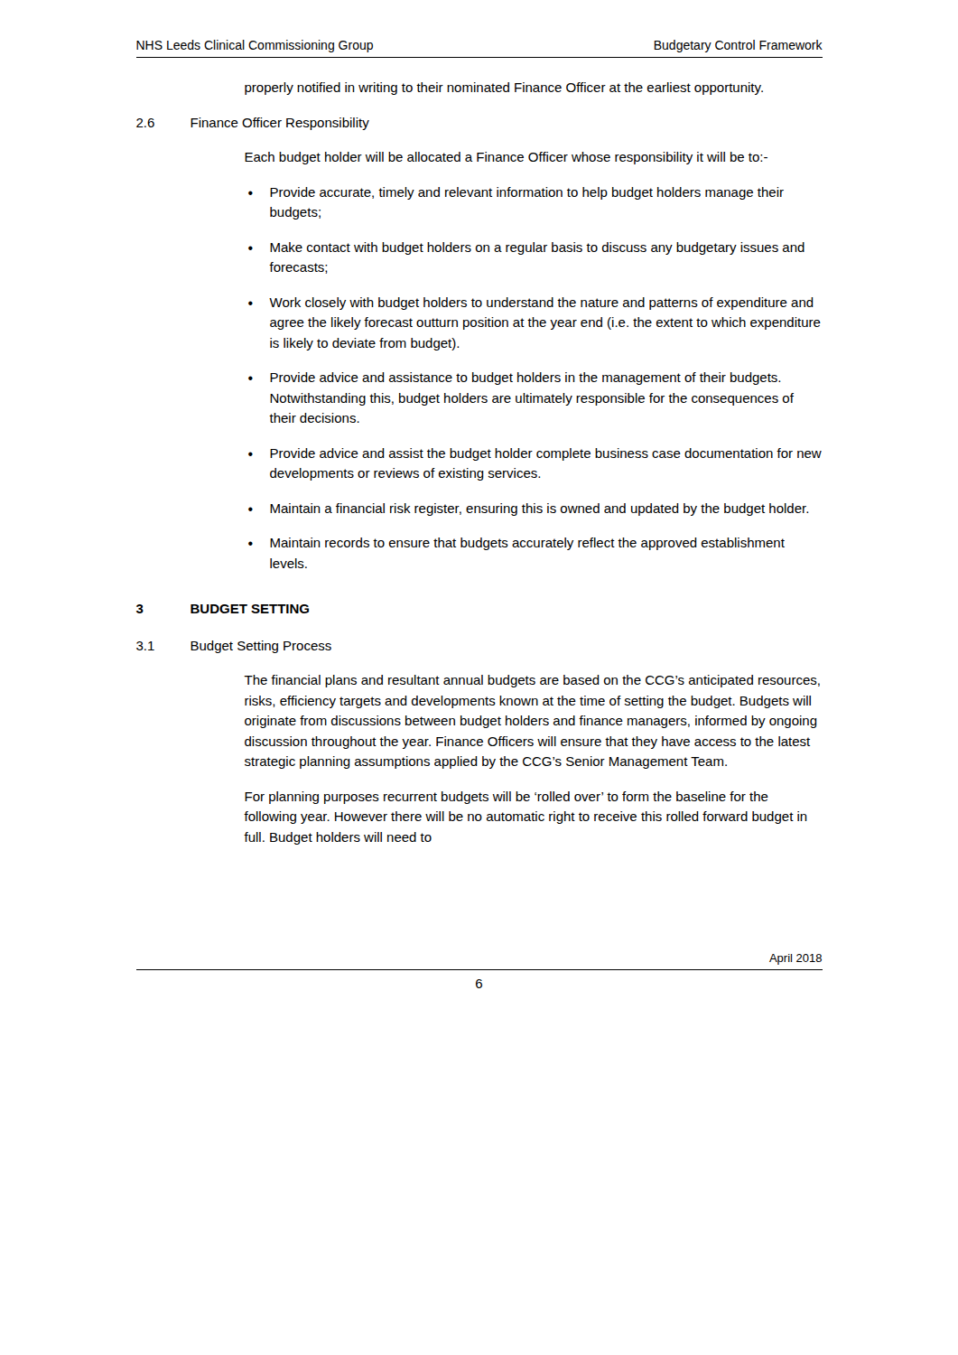NHS Leeds Clinical Commissioning Group
Budgetary Control Framework
properly notified in writing to their nominated Finance Officer at the earliest opportunity.
2.6 Finance Officer Responsibility
Each budget holder will be allocated a Finance Officer whose responsibility it will be to:-
Provide accurate, timely and relevant information to help budget holders manage their budgets;
Make contact with budget holders on a regular basis to discuss any budgetary issues and forecasts;
Work closely with budget holders to understand the nature and patterns of expenditure and agree the likely forecast outturn position at the year end (i.e. the extent to which expenditure is likely to deviate from budget).
Provide advice and assistance to budget holders in the management of their budgets. Notwithstanding this, budget holders are ultimately responsible for the consequences of their decisions.
Provide advice and assist the budget holder complete business case documentation for new developments or reviews of existing services.
Maintain a financial risk register, ensuring this is owned and updated by the budget holder.
Maintain records to ensure that budgets accurately reflect the approved establishment levels.
3 BUDGET SETTING
3.1 Budget Setting Process
The financial plans and resultant annual budgets are based on the CCG’s anticipated resources, risks, efficiency targets and developments known at the time of setting the budget. Budgets will originate from discussions between budget holders and finance managers, informed by ongoing discussion throughout the year. Finance Officers will ensure that they have access to the latest strategic planning assumptions applied by the CCG’s Senior Management Team.
For planning purposes recurrent budgets will be ‘rolled over’ to form the baseline for the following year. However there will be no automatic right to receive this rolled forward budget in full. Budget holders will need to
April 2018
6